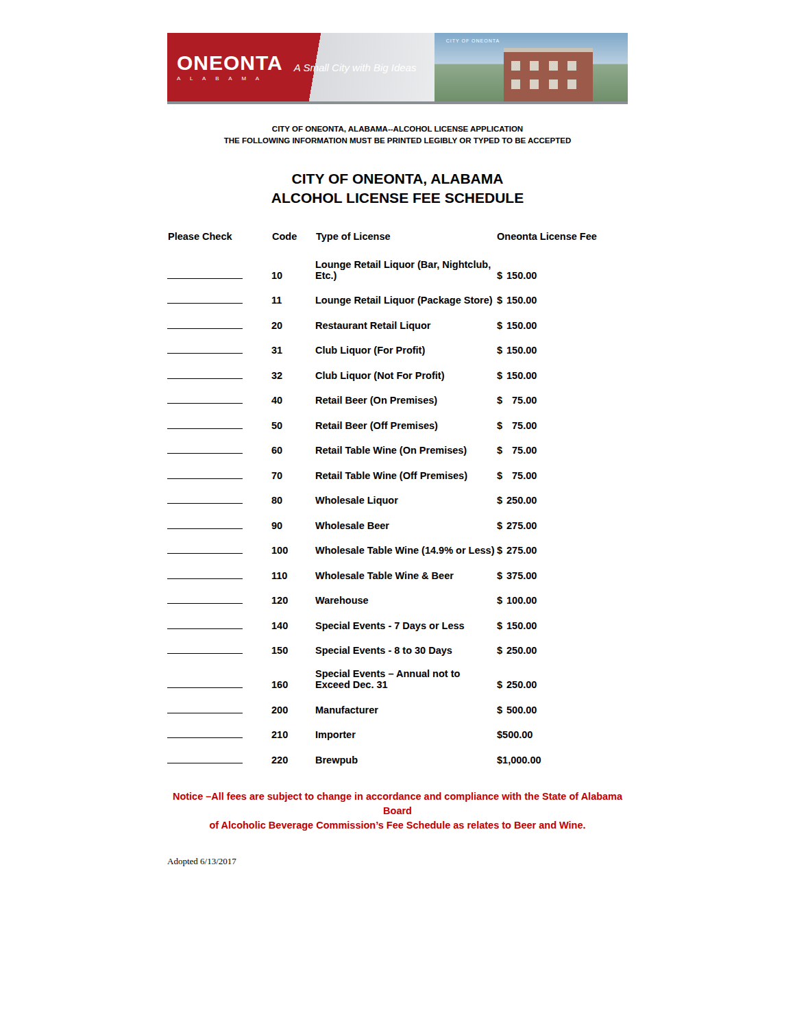ONEONTA
A L A B A M A
A Small City with Big Ideas
CITY OF ONEONTA
CITY OF ONEONTA, ALABAMA--ALCOHOL LICENSE APPLICATION
THE FOLLOWING INFORMATION MUST BE PRINTED LEGIBLY OR TYPED TO BE ACCEPTED
CITY OF ONEONTA, ALABAMA
ALCOHOL LICENSE FEE SCHEDULE
| Please Check | Code | Type of License | Oneonta License Fee |
| --- | --- | --- | --- |
| | 10 | Lounge Retail Liquor (Bar, Nightclub, Etc.) | $ 150.00 |
| | 11 | Lounge Retail Liquor (Package Store) | $ 150.00 |
| | 20 | Restaurant Retail Liquor | $ 150.00 |
| | 31 | Club Liquor (For Profit) | $ 150.00 |
| | 32 | Club Liquor (Not For Profit) | $ 150.00 |
| | 40 | Retail Beer (On Premises) | $ 75.00 |
| | 50 | Retail Beer (Off Premises) | $ 75.00 |
| | 60 | Retail Table Wine (On Premises) | $ 75.00 |
| | 70 | Retail Table Wine (Off Premises) | $ 75.00 |
| | 80 | Wholesale Liquor | $ 250.00 |
| | 90 | Wholesale Beer | $ 275.00 |
| | 100 | Wholesale Table Wine (14.9% or Less) | $ 275.00 |
| | 110 | Wholesale Table Wine & Beer | $ 375.00 |
| | 120 | Warehouse | $ 100.00 |
| | 140 | Special Events - 7 Days or Less | $ 150.00 |
| | 150 | Special Events - 8 to 30 Days | $ 250.00 |
| | 160 | Special Events – Annual not to Exceed Dec. 31 | $ 250.00 |
| | 200 | Manufacturer | $ 500.00 |
| | 210 | Importer | $500.00 |
| | 220 | Brewpub | $1,000.00 |
Notice –All fees are subject to change in accordance and compliance with the State of Alabama Board
of Alcoholic Beverage Commission’s Fee Schedule as relates to Beer and Wine.
Adopted 6/13/2017